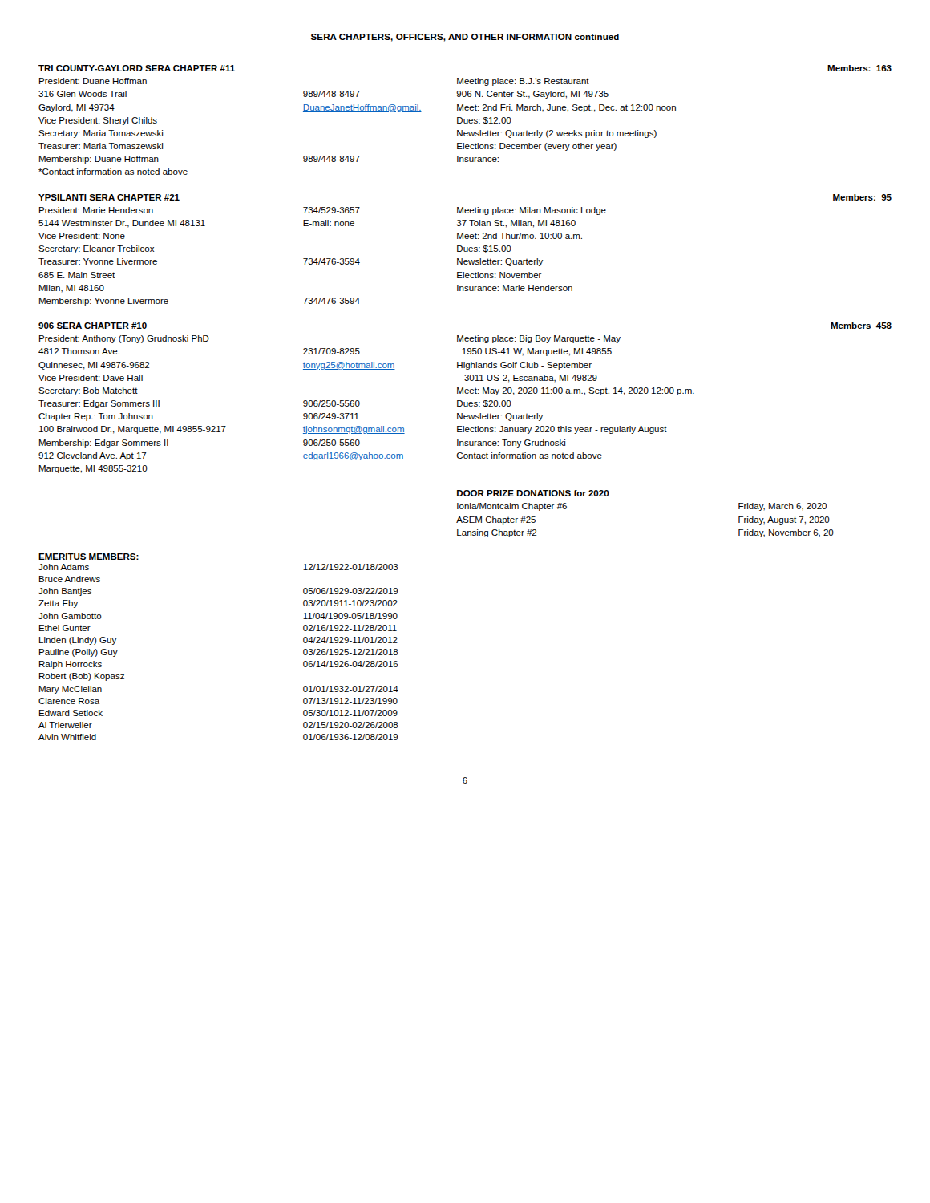SERA CHAPTERS, OFFICERS, AND OTHER INFORMATION continued
| TRI COUNTY-GAYLORD SERA CHAPTER #11 | | | Members: 163 |
| President: Duane Hoffman | | Meeting place: B.J.'s Restaurant | |
| 316 Glen Woods Trail | 989/448-8497 | 906 N. Center St., Gaylord, MI 49735 | |
| Gaylord, MI 49734 | DuaneJanetHoffman@gmail. | Meet: 2nd Fri. March, June, Sept., Dec. at 12:00 noon | |
| Vice President: Sheryl Childs | | Dues: $12.00 | |
| Secretary: Maria Tomaszewski | | Newsletter: Quarterly (2 weeks prior to meetings) | |
| Treasurer: Maria Tomaszewski | | Elections: December (every other year) | |
| Membership: Duane Hoffman | 989/448-8497 | Insurance: | |
| *Contact information as noted above | | | |
| YPSILANTI SERA CHAPTER #21 | | | Members: 95 |
| President: Marie Henderson | 734/529-3657 | Meeting place: Milan Masonic Lodge | |
| 5144 Westminster Dr., Dundee MI 48131 | E-mail: none | 37 Tolan St., Milan, MI 48160 | |
| Vice President: None | | Meet: 2nd Thur/mo. 10:00 a.m. | |
| Secretary: Eleanor Trebilcox | | Dues: $15.00 | |
| Treasurer: Yvonne Livermore | 734/476-3594 | Newsletter: Quarterly | |
| 685 E. Main Street | | Elections: November | |
| Milan, MI 48160 | | Insurance: Marie Henderson | |
| Membership: Yvonne Livermore | 734/476-3594 | | |
| 906 SERA CHAPTER #10 | | | Members 458 |
| President: Anthony (Tony) Grudnoski PhD | | Meeting place: Big Boy Marquette - May | |
| 4812 Thomson Ave. | 231/709-8295 | 1950 US-41 W, Marquette, MI 49855 | |
| Quinnesec, MI 49876-9682 | tonyg25@hotmail.com | Highlands Golf Club - September | |
| Vice President: Dave Hall | | 3011 US-2, Escanaba, MI 49829 | |
| Secretary: Bob Matchett | | Meet: May 20, 2020 11:00 a.m., Sept. 14, 2020 12:00 p.m. | |
| Treasurer: Edgar Sommers III | 906/250-5560 | Dues: $20.00 | |
| Chapter Rep.: Tom Johnson | 906/249-3711 | Newsletter: Quarterly | |
| 100 Brairwood Dr., Marquette, MI 49855-9217 | tjohnsonmqt@gmail.com | Elections: January 2020 this year - regularly August | |
| Membership: Edgar Sommers II | 906/250-5560 | Insurance: Tony Grudnoski | |
| 912 Cleveland Ave. Apt 17 | edgarl1966@yahoo.com | Contact information as noted above | |
| Marquette, MI 49855-3210 | | | |
| | | DOOR PRIZE DONATIONS for 2020 | |
| | | Ionia/Montcalm Chapter #6 | Friday, March 6, 2020 |
| | | ASEM Chapter #25 | Friday, August 7, 2020 |
| | | Lansing Chapter #2 | Friday, November 6, 20 |
EMERITUS MEMBERS:
| John Adams | 12/12/1922-01/18/2003 |
| Bruce Andrews | |
| John Bantjes | 05/06/1929-03/22/2019 |
| Zetta Eby | 03/20/1911-10/23/2002 |
| John Gambotto | 11/04/1909-05/18/1990 |
| Ethel Gunter | 02/16/1922-11/28/2011 |
| Linden (Lindy) Guy | 04/24/1929-11/01/2012 |
| Pauline (Polly) Guy | 03/26/1925-12/21/2018 |
| Ralph Horrocks | 06/14/1926-04/28/2016 |
| Robert (Bob) Kopasz | |
| Mary McClellan | 01/01/1932-01/27/2014 |
| Clarence Rosa | 07/13/1912-11/23/1990 |
| Edward Setlock | 05/30/1012-11/07/2009 |
| Al Trierweiler | 02/15/1920-02/26/2008 |
| Alvin Whitfield | 01/06/1936-12/08/2019 |
6